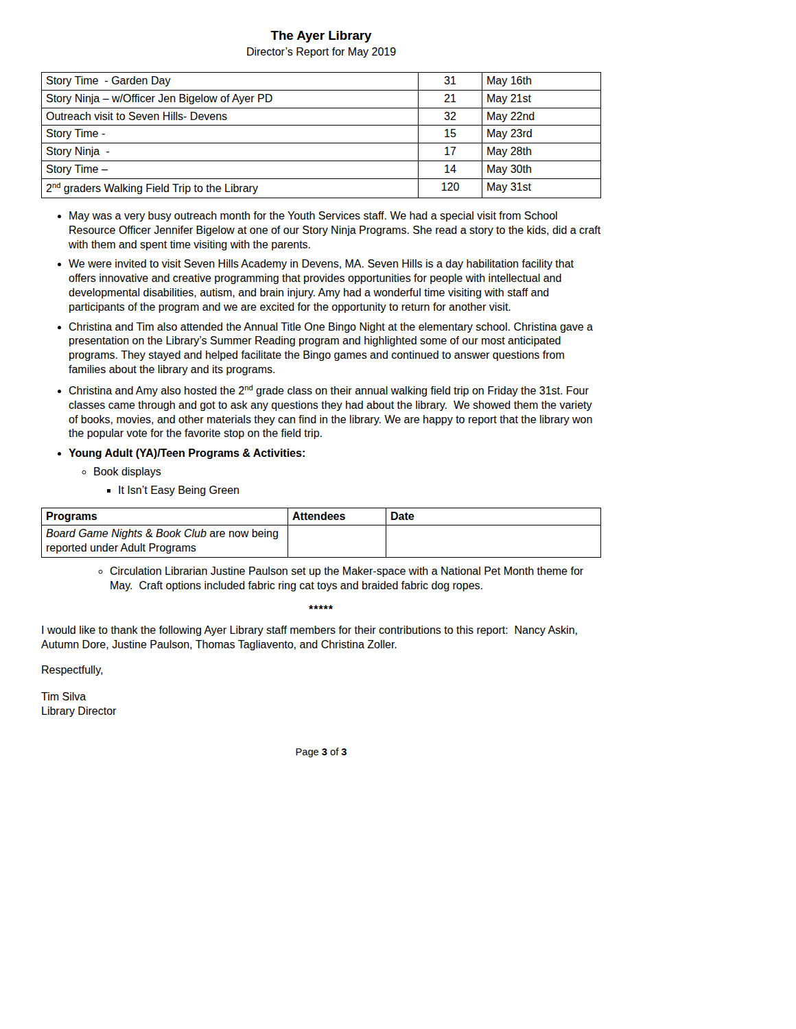The Ayer Library
Director’s Report for May 2019
| Story Time - Garden Day | 31 | May 16th |
| Story Ninja – w/Officer Jen Bigelow of Ayer PD | 21 | May 21st |
| Outreach visit to Seven Hills- Devens | 32 | May 22nd |
| Story Time - | 15 | May 23rd |
| Story Ninja - | 17 | May 28th |
| Story Time – | 14 | May 30th |
| 2 nd graders Walking Field Trip to the Library | 120 | May 31st |
May was a very busy outreach month for the Youth Services staff. We had a special visit from School Resource Officer Jennifer Bigelow at one of our Story Ninja Programs. She read a story to the kids, did a craft with them and spent time visiting with the parents.
We were invited to visit Seven Hills Academy in Devens, MA. Seven Hills is a day habilitation facility that offers innovative and creative programming that provides opportunities for people with intellectual and developmental disabilities, autism, and brain injury. Amy had a wonderful time visiting with staff and participants of the program and we are excited for the opportunity to return for another visit.
Christina and Tim also attended the Annual Title One Bingo Night at the elementary school. Christina gave a presentation on the Library’s Summer Reading program and highlighted some of our most anticipated programs. They stayed and helped facilitate the Bingo games and continued to answer questions from families about the library and its programs.
Christina and Amy also hosted the 2nd grade class on their annual walking field trip on Friday the 31st. Four classes came through and got to ask any questions they had about the library. We showed them the variety of books, movies, and other materials they can find in the library. We are happy to report that the library won the popular vote for the favorite stop on the field trip.
Young Adult (YA)/Teen Programs & Activities:
Book displays
It Isn’t Easy Being Green
| Programs | Attendees | Date |
| --- | --- | --- |
| Board Game Nights & Book Club are now being reported under Adult Programs | | |
Circulation Librarian Justine Paulson set up the Maker-space with a National Pet Month theme for May. Craft options included fabric ring cat toys and braided fabric dog ropes.
*****
I would like to thank the following Ayer Library staff members for their contributions to this report: Nancy Askin, Autumn Dore, Justine Paulson, Thomas Tagliavento, and Christina Zoller.
Respectfully,
Tim Silva
Library Director
Page 3 of 3